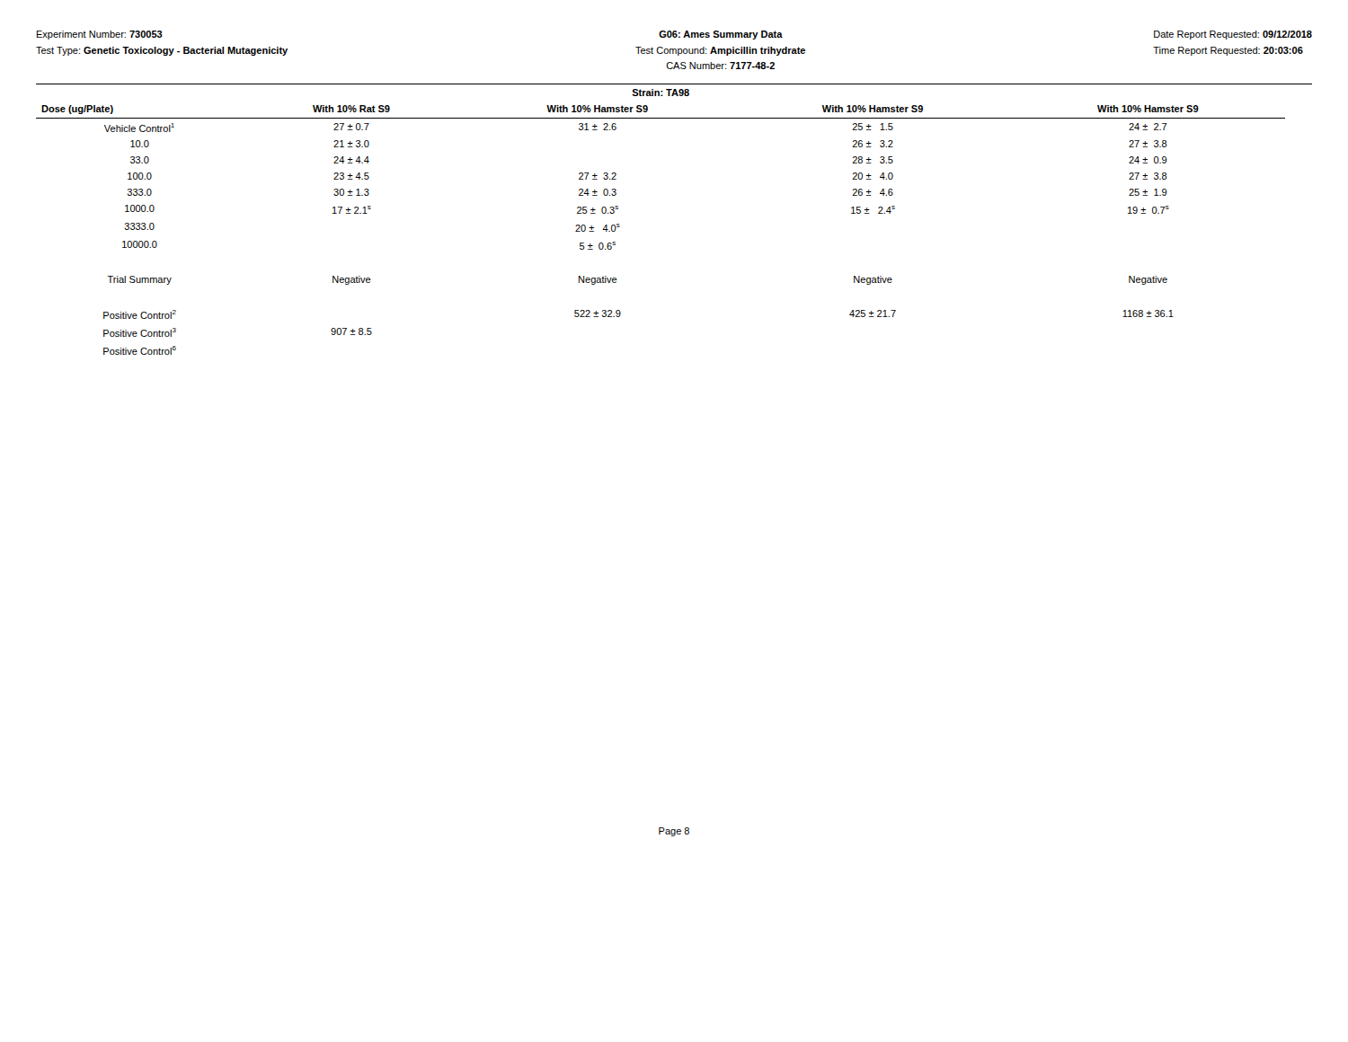Experiment Number: 730053
Test Type: Genetic Toxicology - Bacterial Mutagenicity
G06: Ames Summary Data
Test Compound: Ampicillin trihydrate
CAS Number: 7177-48-2
Date Report Requested: 09/12/2018
Time Report Requested: 20:03:06
| Strain: TA98 | |
| Dose (ug/Plate) | With 10% Rat S9 | With 10% Hamster S9 | With 10% Hamster S9 | With 10% Hamster S9 | |
| Vehicle Control 1 | 27 ± 0.7 | 31 ± 2.6 | 25 ± 1.5 | 24 ± 2.7 | |
| 10.0 | 21 ± 3.0 | | 26 ± 3.2 | 27 ± 3.8 | |
| 33.0 | 24 ± 4.4 | | 28 ± 3.5 | 24 ± 0.9 | |
| 100.0 | 23 ± 4.5 | 27 ± 3.2 | 20 ± 4.0 | 27 ± 3.8 | |
| 333.0 | 30 ± 1.3 | 24 ± 0.3 | 26 ± 4.6 | 25 ± 1.9 | |
| 1000.0 | 17 ± 2.1 s | 25 ± 0.3 s | 15 ± 2.4 s | 19 ± 0.7 s | |
| 3333.0 | | 20 ± 4.0 s | | | |
| 10000.0 | | 5 ± 0.6 s | | | |
| Trial Summary | Negative | Negative | Negative | Negative | |
| Positive Control 2 | | 522 ± 32.9 | 425 ± 21.7 | 1168 ± 36.1 | |
| Positive Control 3 | 907 ± 8.5 | | | | |
| Positive Control 6 | | | | | |
Page 8